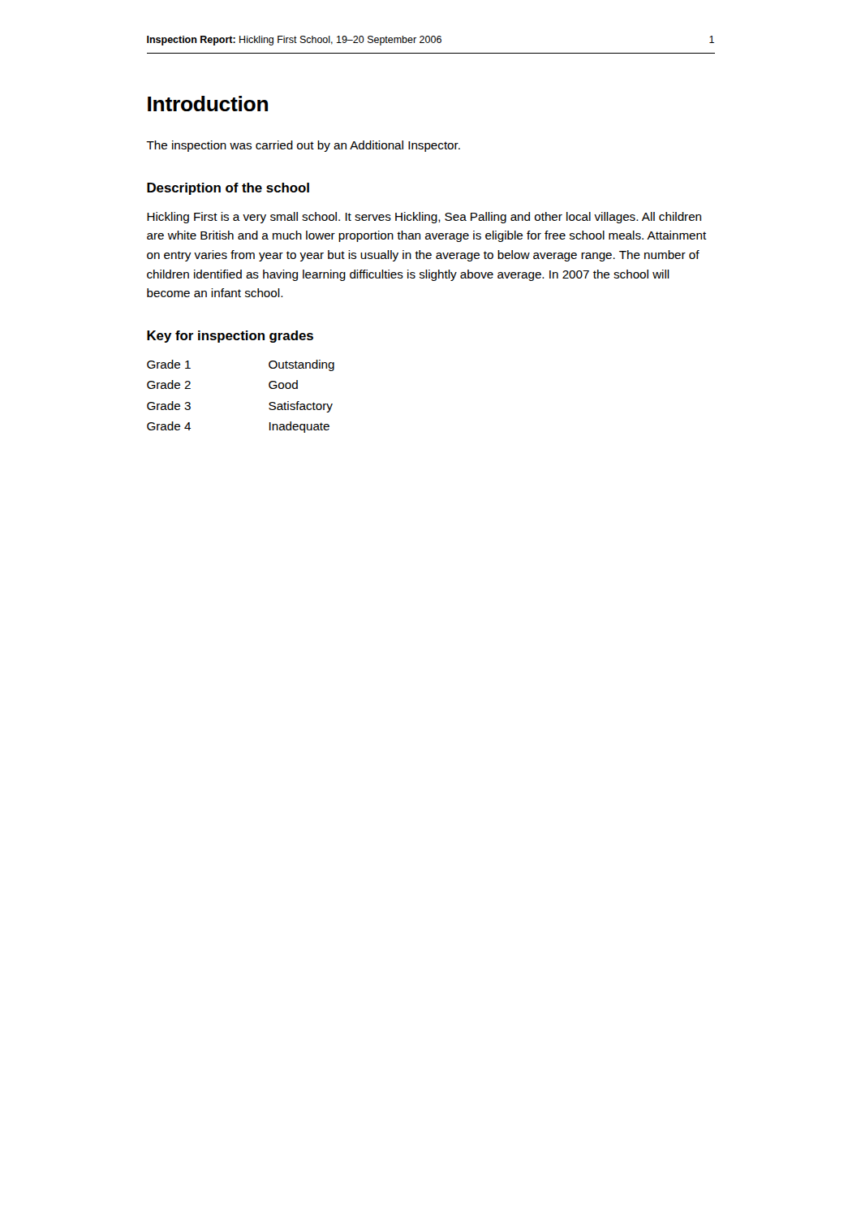Inspection Report: Hickling First School, 19–20 September 2006 1
Introduction
The inspection was carried out by an Additional Inspector.
Description of the school
Hickling First is a very small school. It serves Hickling, Sea Palling and other local villages. All children are white British and a much lower proportion than average is eligible for free school meals. Attainment on entry varies from year to year but is usually in the average to below average range. The number of children identified as having learning difficulties is slightly above average. In 2007 the school will become an infant school.
Key for inspection grades
| Grade 1 | Outstanding |
| Grade 2 | Good |
| Grade 3 | Satisfactory |
| Grade 4 | Inadequate |